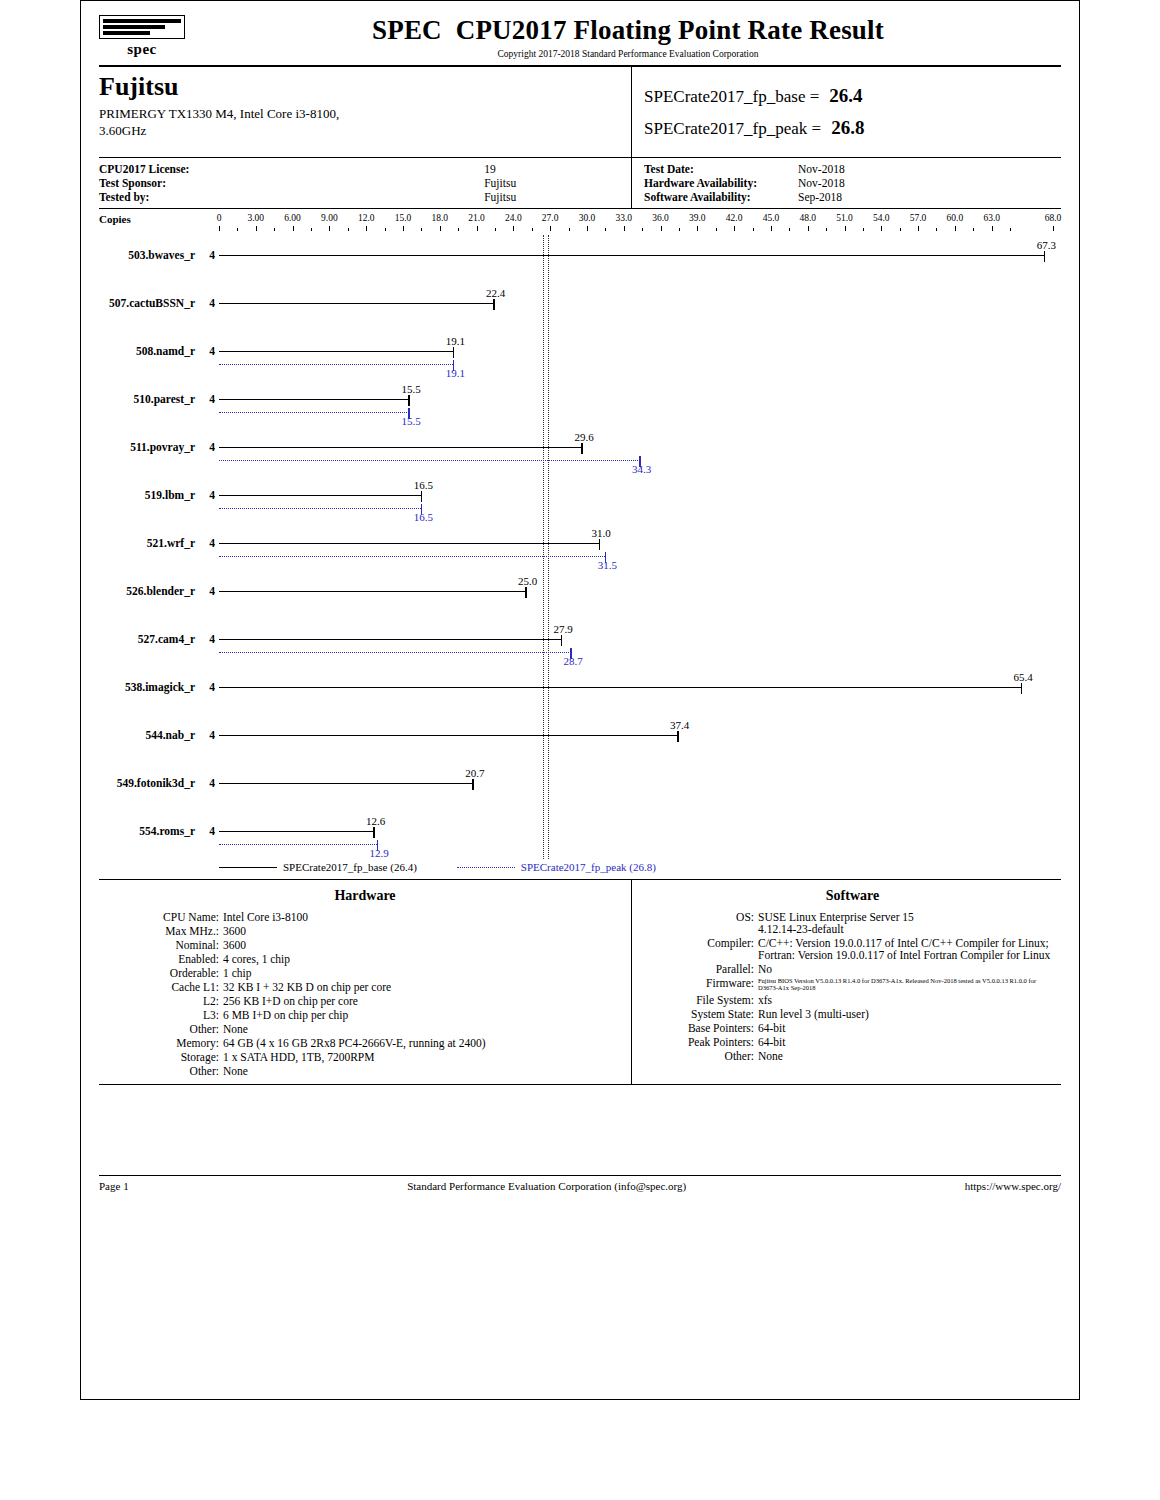spec
SPEC CPU2017 Floating Point Rate Result
Copyright 2017-2018 Standard Performance Evaluation Corporation
Fujitsu
PRIMERGY TX1330 M4, Intel Core i3-8100,
3.60GHz
SPECrate2017_fp_base =26.4
SPECrate2017_fp_peak =26.8
| CPU2017 License: | 19 |
| Test Sponsor: | Fujitsu |
| Tested by: | Fujitsu |
| Test Date: | Nov-2018 |
| Hardware Availability: | Nov-2018 |
| Software Availability: | Sep-2018 |
Copies 0 3.00 6.00 9.00 12.0 15.0 18.0 21.0 24.0 27.0 30.0 33.0 36.0 39.0 42.0 45.0 48.0 51.0 54.0 57.0 60.0 63.0 68.0
503.bwaves_r
4
67.3
507.cactuBSSN_r
4
22.4
508.namd_r
4
19.1
19.1
510.parest_r
4
15.5
15.5
511.povray_r
4
29.6
34.3
519.lbm_r
4
16.5
16.5
521.wrf_r
4
31.0
31.5
526.blender_r
4
25.0
527.cam4_r
4
27.9
28.7
538.imagick_r
4
65.4
544.nab_r
4
37.4
549.fotonik3d_r
4
20.7
554.roms_r
4
12.6
12.9
SPECrate2017_fp_base (26.4) SPECrate2017_fp_peak (26.8)
Hardware
| CPU Name: | Intel Core i3-8100 |
| Max MHz.: | 3600 |
| Nominal: | 3600 |
| Enabled: | 4 cores, 1 chip |
| Orderable: | 1 chip |
| Cache L1: | 32 KB I + 32 KB D on chip per core |
| L2: | 256 KB I+D on chip per core |
| L3: | 6 MB I+D on chip per chip |
| Other: | None |
| Memory: | 64 GB (4 x 16 GB 2Rx8 PC4-2666V-E, running at 2400) |
| Storage: | 1 x SATA HDD, 1TB, 7200RPM |
| Other: | None |
Software
| OS: | SUSE Linux Enterprise Server 15 4.12.14-23-default |
| Compiler: | C/C++: Version 19.0.0.117 of Intel C/C++ Compiler for Linux; Fortran: Version 19.0.0.117 of Intel Fortran Compiler for Linux |
| Parallel: | No |
| Firmware: | Fujitsu BIOS Version V5.0.0.13 R1.4.0 for D3673-A1x. Released Nov-2018 tested as V5.0.0.13 R1.0.0 for D3673-A1x Sep-2018 |
| File System: | xfs |
| System State: | Run level 3 (multi-user) |
| Base Pointers: | 64-bit |
| Peak Pointers: | 64-bit |
| Other: | None |
Page 1
Standard Performance Evaluation Corporation (info@spec.org)
https://www.spec.org/